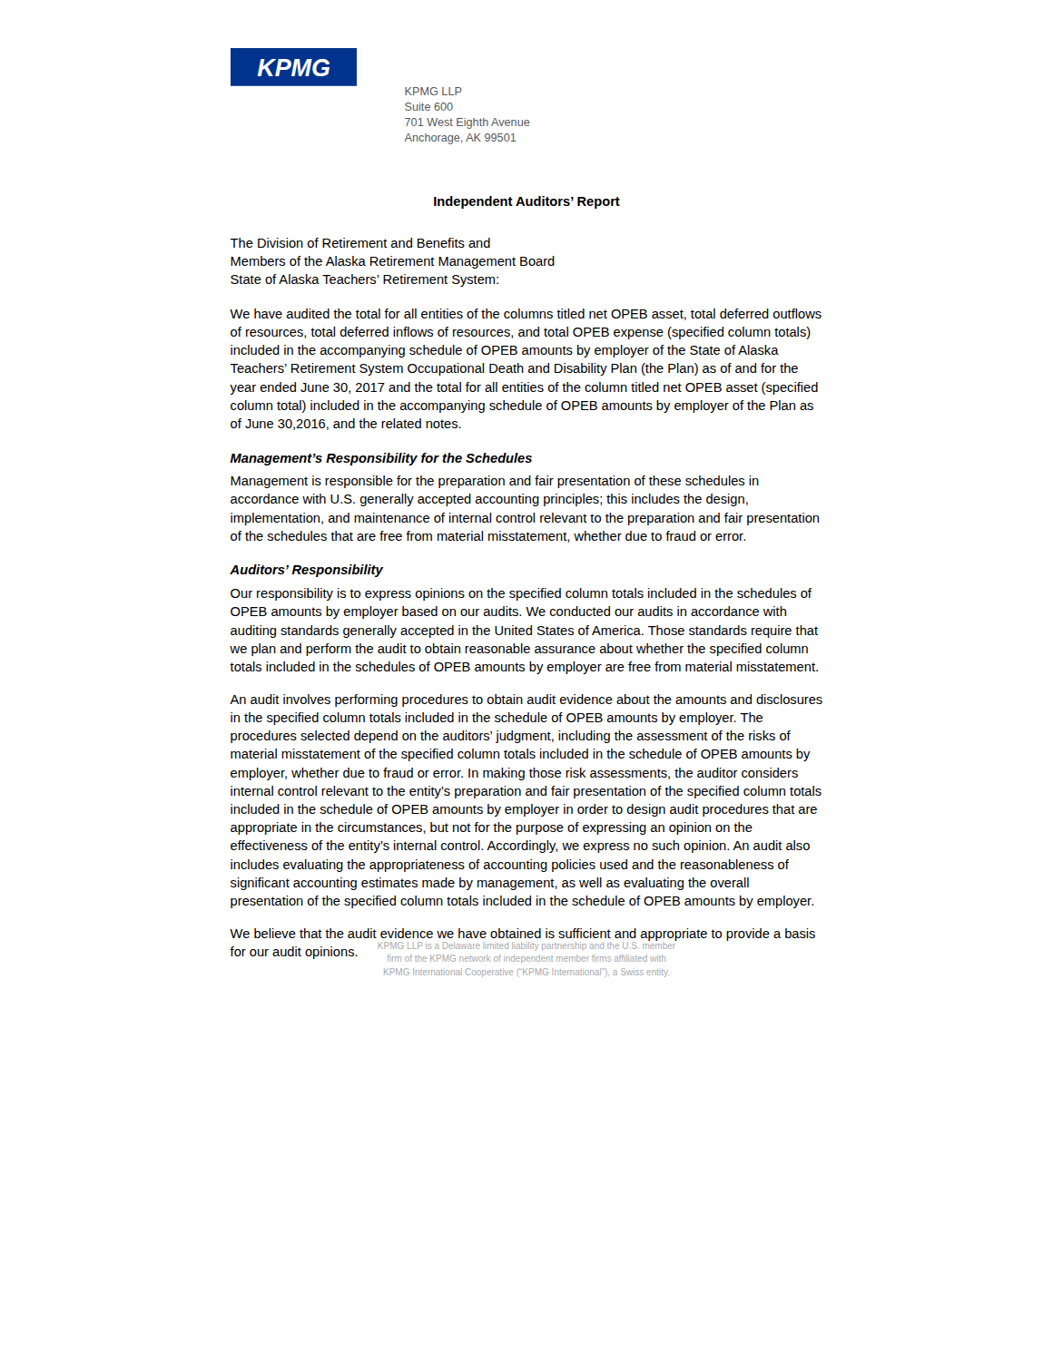KPMG
KPMG LLP
Suite 600
701 West Eighth Avenue
Anchorage, AK 99501
Independent Auditors’ Report
The Division of Retirement and Benefits and
Members of the Alaska Retirement Management Board
State of Alaska Teachers’ Retirement System:
We have audited the total for all entities of the columns titled net OPEB asset, total deferred outflows of resources, total deferred inflows of resources, and total OPEB expense (specified column totals) included in the accompanying schedule of OPEB amounts by employer of the State of Alaska Teachers’ Retirement System Occupational Death and Disability Plan (the Plan) as of and for the year ended June 30, 2017 and the total for all entities of the column titled net OPEB asset (specified column total) included in the accompanying schedule of OPEB amounts by employer of the Plan as of June 30,2016, and the related notes.
Management’s Responsibility for the Schedules
Management is responsible for the preparation and fair presentation of these schedules in accordance with U.S. generally accepted accounting principles; this includes the design, implementation, and maintenance of internal control relevant to the preparation and fair presentation of the schedules that are free from material misstatement, whether due to fraud or error.
Auditors’ Responsibility
Our responsibility is to express opinions on the specified column totals included in the schedules of OPEB amounts by employer based on our audits. We conducted our audits in accordance with auditing standards generally accepted in the United States of America. Those standards require that we plan and perform the audit to obtain reasonable assurance about whether the specified column totals included in the schedules of OPEB amounts by employer are free from material misstatement.
An audit involves performing procedures to obtain audit evidence about the amounts and disclosures in the specified column totals included in the schedule of OPEB amounts by employer. The procedures selected depend on the auditors’ judgment, including the assessment of the risks of material misstatement of the specified column totals included in the schedule of OPEB amounts by employer, whether due to fraud or error. In making those risk assessments, the auditor considers internal control relevant to the entity’s preparation and fair presentation of the specified column totals included in the schedule of OPEB amounts by employer in order to design audit procedures that are appropriate in the circumstances, but not for the purpose of expressing an opinion on the effectiveness of the entity’s internal control. Accordingly, we express no such opinion. An audit also includes evaluating the appropriateness of accounting policies used and the reasonableness of significant accounting estimates made by management, as well as evaluating the overall presentation of the specified column totals included in the schedule of OPEB amounts by employer.
We believe that the audit evidence we have obtained is sufficient and appropriate to provide a basis for our audit opinions.
KPMG LLP is a Delaware limited liability partnership and the U.S. member
firm of the KPMG network of independent member firms affiliated with
KPMG International Cooperative (“KPMG International”), a Swiss entity.